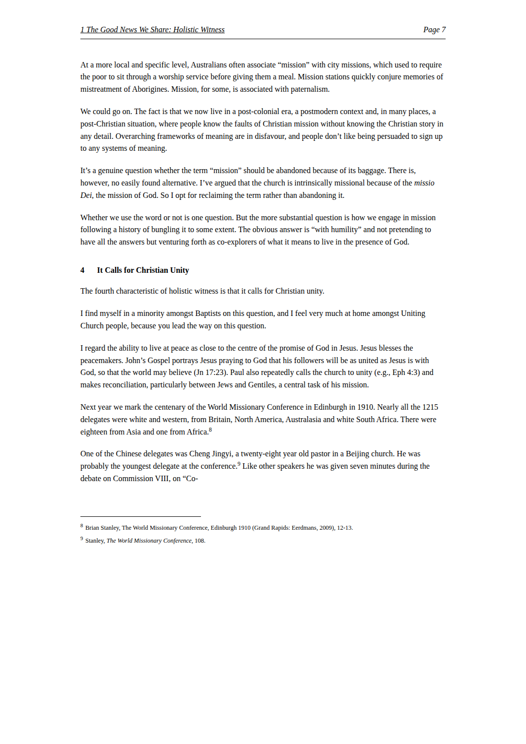1 The Good News We Share: Holistic Witness Page 7
At a more local and specific level, Australians often associate “mission” with city missions, which used to require the poor to sit through a worship service before giving them a meal. Mission stations quickly conjure memories of mistreatment of Aborigines. Mission, for some, is associated with paternalism.
We could go on. The fact is that we now live in a post-colonial era, a postmodern context and, in many places, a post-Christian situation, where people know the faults of Christian mission without knowing the Christian story in any detail. Overarching frameworks of meaning are in disfavour, and people don’t like being persuaded to sign up to any systems of meaning.
It’s a genuine question whether the term “mission” should be abandoned because of its baggage. There is, however, no easily found alternative. I’ve argued that the church is intrinsically missional because of the missio Dei, the mission of God. So I opt for reclaiming the term rather than abandoning it.
Whether we use the word or not is one question. But the more substantial question is how we engage in mission following a history of bungling it to some extent. The obvious answer is “with humility” and not pretending to have all the answers but venturing forth as co-explorers of what it means to live in the presence of God.
4 It Calls for Christian Unity
The fourth characteristic of holistic witness is that it calls for Christian unity.
I find myself in a minority amongst Baptists on this question, and I feel very much at home amongst Uniting Church people, because you lead the way on this question.
I regard the ability to live at peace as close to the centre of the promise of God in Jesus. Jesus blesses the peacemakers. John’s Gospel portrays Jesus praying to God that his followers will be as united as Jesus is with God, so that the world may believe (Jn 17:23). Paul also repeatedly calls the church to unity (e.g., Eph 4:3) and makes reconciliation, particularly between Jews and Gentiles, a central task of his mission.
Next year we mark the centenary of the World Missionary Conference in Edinburgh in 1910. Nearly all the 1215 delegates were white and western, from Britain, North America, Australasia and white South Africa. There were eighteen from Asia and one from Africa.8
One of the Chinese delegates was Cheng Jingyi, a twenty-eight year old pastor in a Beijing church. He was probably the youngest delegate at the conference.9 Like other speakers he was given seven minutes during the debate on Commission VIII, on “Co-
8 Brian Stanley, The World Missionary Conference, Edinburgh 1910 (Grand Rapids: Eerdmans, 2009), 12-13.
9 Stanley, The World Missionary Conference, 108.